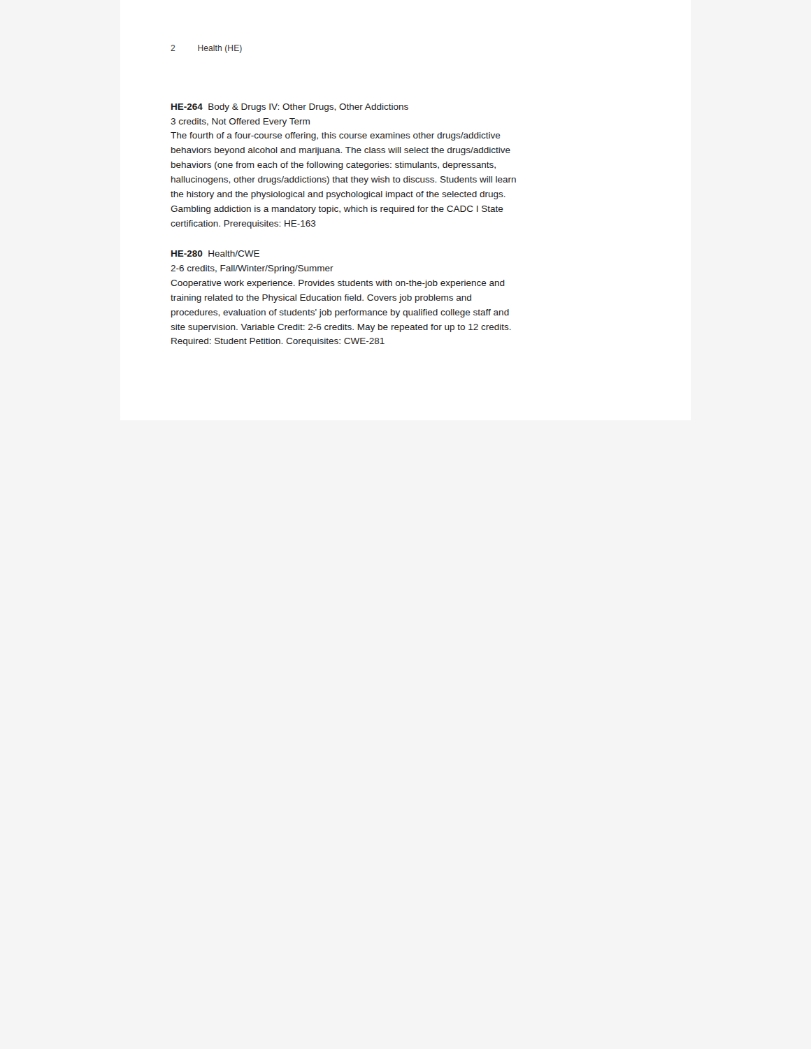2 Health (HE)
HE-264 Body & Drugs IV: Other Drugs, Other Addictions
3 credits, Not Offered Every Term
The fourth of a four-course offering, this course examines other drugs/addictive behaviors beyond alcohol and marijuana. The class will select the drugs/addictive behaviors (one from each of the following categories: stimulants, depressants, hallucinogens, other drugs/addictions) that they wish to discuss. Students will learn the history and the physiological and psychological impact of the selected drugs. Gambling addiction is a mandatory topic, which is required for the CADC I State certification. Prerequisites: HE-163
HE-280 Health/CWE
2-6 credits, Fall/Winter/Spring/Summer
Cooperative work experience. Provides students with on-the-job experience and training related to the Physical Education field. Covers job problems and procedures, evaluation of students' job performance by qualified college staff and site supervision. Variable Credit: 2-6 credits. May be repeated for up to 12 credits. Required: Student Petition. Corequisites: CWE-281